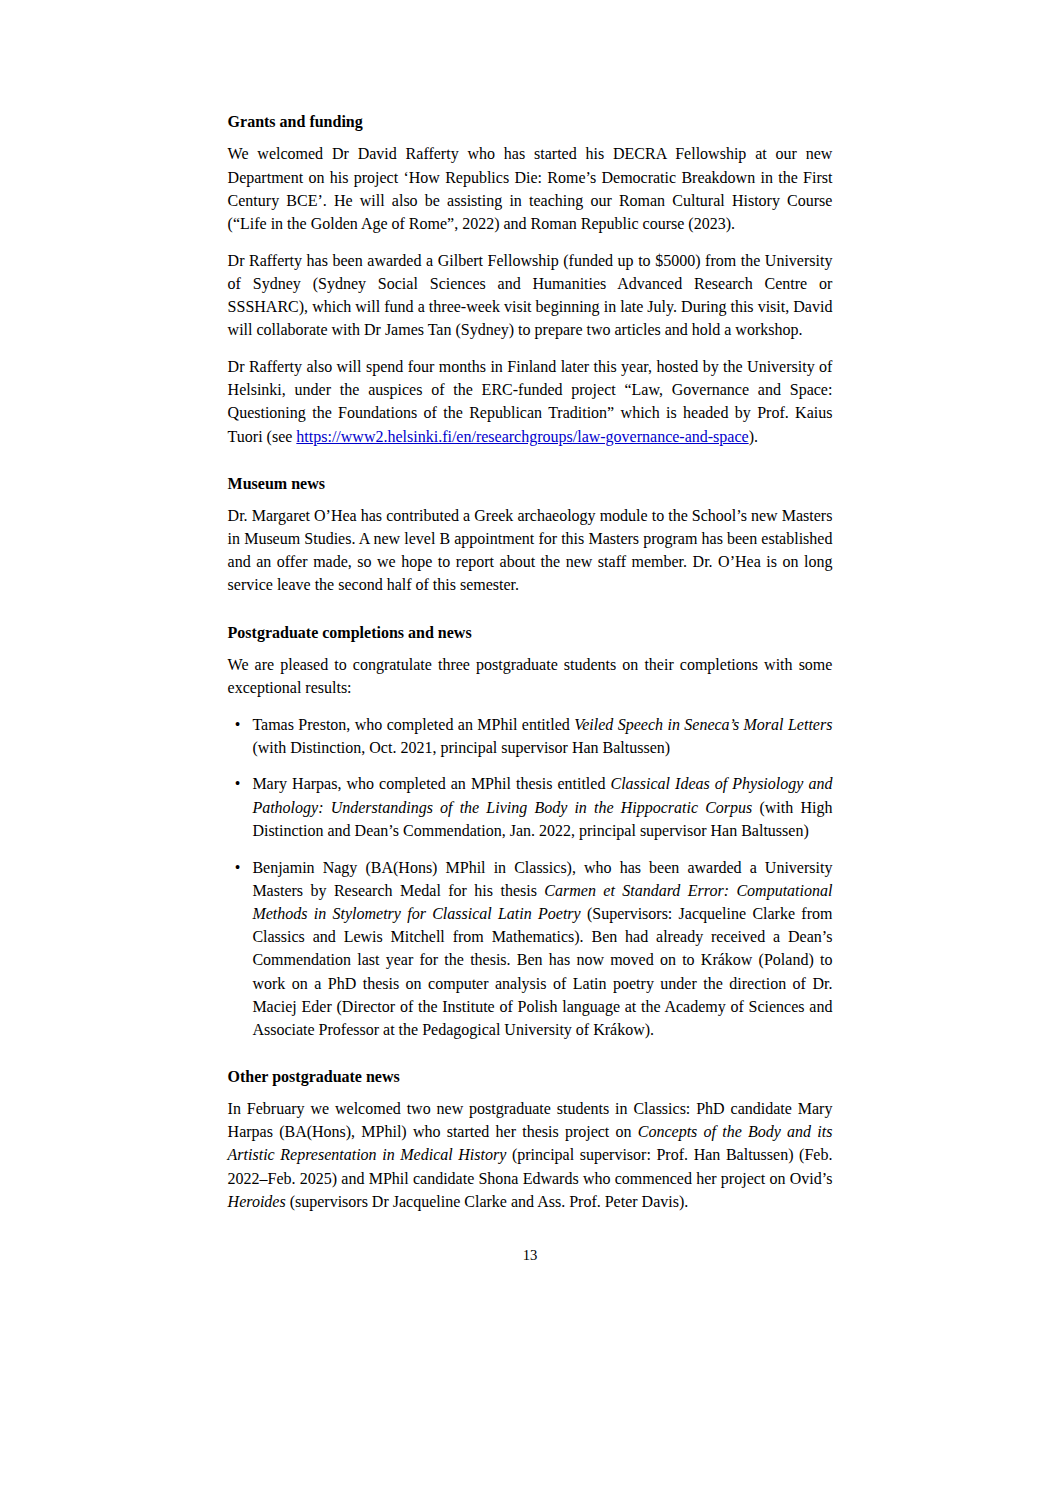Grants and funding
We welcomed Dr David Rafferty who has started his DECRA Fellowship at our new Department on his project ‘How Republics Die: Rome’s Democratic Breakdown in the First Century BCE’. He will also be assisting in teaching our Roman Cultural History Course (“Life in the Golden Age of Rome”, 2022) and Roman Republic course (2023).
Dr Rafferty has been awarded a Gilbert Fellowship (funded up to $5000) from the University of Sydney (Sydney Social Sciences and Humanities Advanced Research Centre or SSSHARC), which will fund a three-week visit beginning in late July. During this visit, David will collaborate with Dr James Tan (Sydney) to prepare two articles and hold a workshop.
Dr Rafferty also will spend four months in Finland later this year, hosted by the University of Helsinki, under the auspices of the ERC-funded project “Law, Governance and Space: Questioning the Foundations of the Republican Tradition” which is headed by Prof. Kaius Tuori (see https://www2.helsinki.fi/en/researchgroups/law-governance-and-space).
Museum news
Dr. Margaret O’Hea has contributed a Greek archaeology module to the School’s new Masters in Museum Studies. A new level B appointment for this Masters program has been established and an offer made, so we hope to report about the new staff member. Dr. O’Hea is on long service leave the second half of this semester.
Postgraduate completions and news
We are pleased to congratulate three postgraduate students on their completions with some exceptional results:
Tamas Preston, who completed an MPhil entitled Veiled Speech in Seneca’s Moral Letters (with Distinction, Oct. 2021, principal supervisor Han Baltussen)
Mary Harpas, who completed an MPhil thesis entitled Classical Ideas of Physiology and Pathology: Understandings of the Living Body in the Hippocratic Corpus (with High Distinction and Dean’s Commendation, Jan. 2022, principal supervisor Han Baltussen)
Benjamin Nagy (BA(Hons) MPhil in Classics), who has been awarded a University Masters by Research Medal for his thesis Carmen et Standard Error: Computational Methods in Stylometry for Classical Latin Poetry (Supervisors: Jacqueline Clarke from Classics and Lewis Mitchell from Mathematics). Ben had already received a Dean’s Commendation last year for the thesis. Ben has now moved on to Krákow (Poland) to work on a PhD thesis on computer analysis of Latin poetry under the direction of Dr. Maciej Eder (Director of the Institute of Polish language at the Academy of Sciences and Associate Professor at the Pedagogical University of Krákow).
Other postgraduate news
In February we welcomed two new postgraduate students in Classics: PhD candidate Mary Harpas (BA(Hons), MPhil) who started her thesis project on Concepts of the Body and its Artistic Representation in Medical History (principal supervisor: Prof. Han Baltussen) (Feb. 2022–Feb. 2025) and MPhil candidate Shona Edwards who commenced her project on Ovid’s Heroides (supervisors Dr Jacqueline Clarke and Ass. Prof. Peter Davis).
13